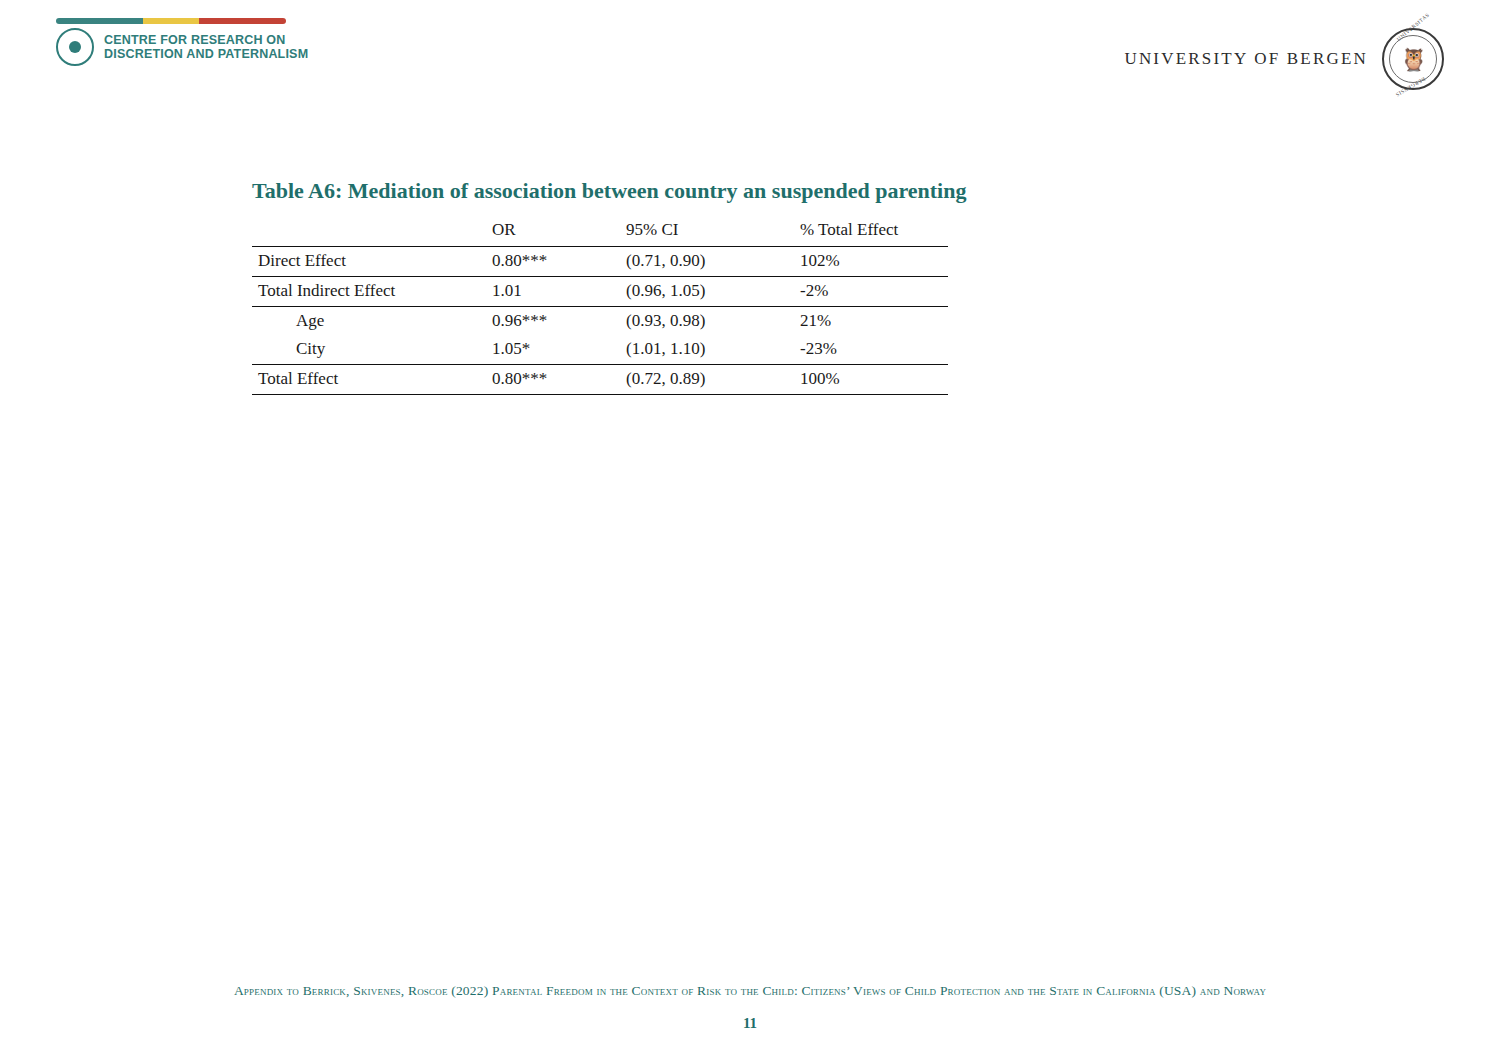Centre for Research on Discretion and Paternalism
UNIVERSITY OF BERGEN
UNIVERSITAS BERGENSIS
🦉
Table A6: Mediation of association between country an suspended parenting
| | OR | 95% CI | % Total Effect |
| --- | --- | --- | --- |
| Direct Effect | 0.80*** | (0.71, 0.90) | 102% |
| Total Indirect Effect | 1.01 | (0.96, 1.05) | -2% |
| Age | 0.96*** | (0.93, 0.98) | 21% |
| City | 1.05* | (1.01, 1.10) | -23% |
| Total Effect | 0.80*** | (0.72, 0.89) | 100% |
Appendix to Berrick, Skivenes, Roscoe (2022) Parental Freedom in the Context of Risk to the Child: Citizens’ Views of Child Protection and the State in California (USA) and Norway
11